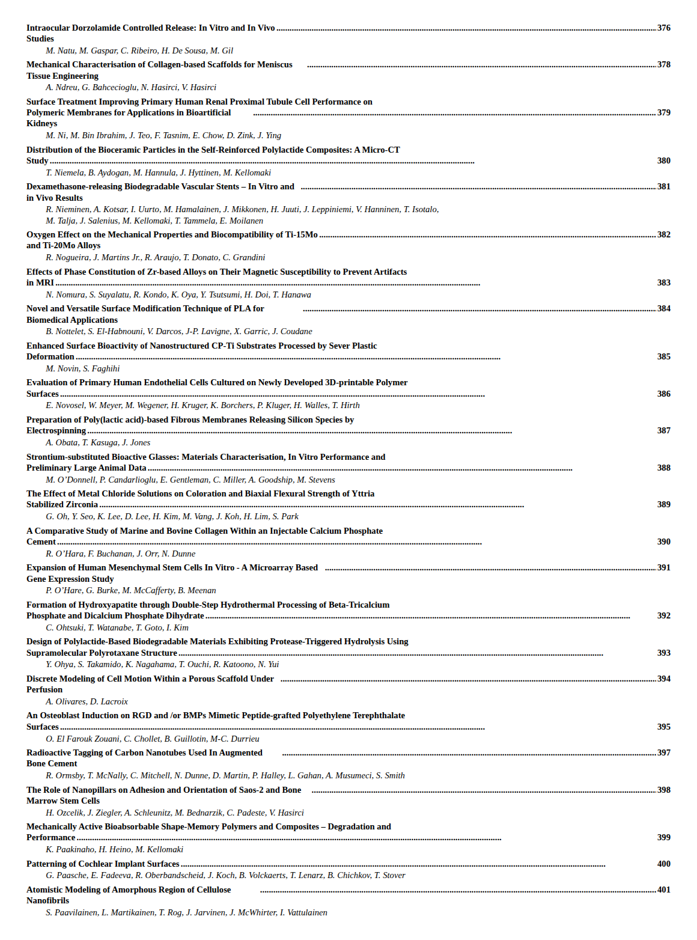Intraocular Dorzolamide Controlled Release: In Vitro and In Vivo Studies ................................................................................................................................................................................................. 376
M. Natu, M. Gaspar, C. Ribeiro, H. De Sousa, M. Gil
Mechanical Characterisation of Collagen-based Scaffolds for Meniscus Tissue Engineering ................................................................................................................................................................................................. 378
A. Ndreu, G. Bahcecioglu, N. Hasirci, V. Hasirci
Surface Treatment Improving Primary Human Renal Proximal Tubule Cell Performance on
Polymeric Membranes for Applications in Bioartificial Kidneys ................................................................................................................................................................................................. 379
M. Ni, M. Bin Ibrahim, J. Teo, F. Tasnim, E. Chow, D. Zink, J. Ying
Distribution of the Bioceramic Particles in the Self-Reinforced Polylactide Composites: A Micro-CT
Study ................................................................................................................................................................................................. 380
T. Niemela, B. Aydogan, M. Hannula, J. Hyttinen, M. Kellomaki
Dexamethasone-releasing Biodegradable Vascular Stents – In Vitro and in Vivo Results ................................................................................................................................................................................................. 381
R. Nieminen, A. Kotsar, I. Uurto, M. Hamalainen, J. Mikkonen, H. Juuti, J. Leppiniemi, V. Hanninen, T. Isotalo,
M. Talja, J. Salenius, M. Kellomaki, T. Tammela, E. Moilanen
Oxygen Effect on the Mechanical Properties and Biocompatibility of Ti-15Mo and Ti-20Mo Alloys ................................................................................................................................................................................................. 382
R. Nogueira, J. Martins Jr., R. Araujo, T. Donato, C. Grandini
Effects of Phase Constitution of Zr-based Alloys on Their Magnetic Susceptibility to Prevent Artifacts
in MRI ................................................................................................................................................................................................. 383
N. Nomura, S. Suyalatu, R. Kondo, K. Oya, Y. Tsutsumi, H. Doi, T. Hanawa
Novel and Versatile Surface Modification Technique of PLA for Biomedical Applications ................................................................................................................................................................................................. 384
B. Nottelet, S. El-Habnouni, V. Darcos, J-P. Lavigne, X. Garric, J. Coudane
Enhanced Surface Bioactivity of Nanostructured CP-Ti Substrates Processed by Sever Plastic
Deformation ................................................................................................................................................................................................. 385
M. Novin, S. Faghihi
Evaluation of Primary Human Endothelial Cells Cultured on Newly Developed 3D-printable Polymer
Surfaces ................................................................................................................................................................................................. 386
E. Novosel, W. Meyer, M. Wegener, H. Kruger, K. Borchers, P. Kluger, H. Walles, T. Hirth
Preparation of Poly(lactic acid)-based Fibrous Membranes Releasing Silicon Species by
Electrospinning ................................................................................................................................................................................................. 387
A. Obata, T. Kasuga, J. Jones
Strontium-substituted Bioactive Glasses: Materials Characterisation, In Vitro Performance and
Preliminary Large Animal Data ................................................................................................................................................................................................. 388
M. O’Donnell, P. Candarlioglu, E. Gentleman, C. Miller, A. Goodship, M. Stevens
The Effect of Metal Chloride Solutions on Coloration and Biaxial Flexural Strength of Yttria
Stabilized Zirconia ................................................................................................................................................................................................. 389
G. Oh, Y. Seo, K. Lee, D. Lee, H. Kim, M. Vang, J. Koh, H. Lim, S. Park
A Comparative Study of Marine and Bovine Collagen Within an Injectable Calcium Phosphate
Cement ................................................................................................................................................................................................. 390
R. O’Hara, F. Buchanan, J. Orr, N. Dunne
Expansion of Human Mesenchymal Stem Cells In Vitro - A Microarray Based Gene Expression Study ................................................................................................................................................................................................. 391
P. O’Hare, G. Burke, M. McCafferty, B. Meenan
Formation of Hydroxyapatite through Double-Step Hydrothermal Processing of Beta-Tricalcium
Phosphate and Dicalcium Phosphate Dihydrate ................................................................................................................................................................................................. 392
C. Ohtsuki, T. Watanabe, T. Goto, I. Kim
Design of Polylactide-Based Biodegradable Materials Exhibiting Protease-Triggered Hydrolysis Using
Supramolecular Polyrotaxane Structure ................................................................................................................................................................................................. 393
Y. Ohya, S. Takamido, K. Nagahama, T. Ouchi, R. Katoono, N. Yui
Discrete Modeling of Cell Motion Within a Porous Scaffold Under Perfusion ................................................................................................................................................................................................. 394
A. Olivares, D. Lacroix
An Osteoblast Induction on RGD and /or BMPs Mimetic Peptide-grafted Polyethylene Terephthalate
Surfaces ................................................................................................................................................................................................. 395
O. El Farouk Zouani, C. Chollet, B. Guillotin, M-C. Durrieu
Radioactive Tagging of Carbon Nanotubes Used In Augmented Bone Cement ................................................................................................................................................................................................. 397
R. Ormsby, T. McNally, C. Mitchell, N. Dunne, D. Martin, P. Halley, L. Gahan, A. Musumeci, S. Smith
The Role of Nanopillars on Adhesion and Orientation of Saos-2 and Bone Marrow Stem Cells ................................................................................................................................................................................................. 398
H. Ozcelik, J. Ziegler, A. Schleunitz, M. Bednarzik, C. Padeste, V. Hasirci
Mechanically Active Bioabsorbable Shape-Memory Polymers and Composites – Degradation and
Performance ................................................................................................................................................................................................. 399
K. Paakinaho, H. Heino, M. Kellomaki
Patterning of Cochlear Implant Surfaces ................................................................................................................................................................................................. 400
G. Paasche, E. Fadeeva, R. Oberbandscheid, J. Koch, B. Volckaerts, T. Lenarz, B. Chichkov, T. Stover
Atomistic Modeling of Amorphous Region of Cellulose Nanofibrils ................................................................................................................................................................................................. 401
S. Paavilainen, L. Martikainen, T. Rog, J. Jarvinen, J. McWhirter, I. Vattulainen